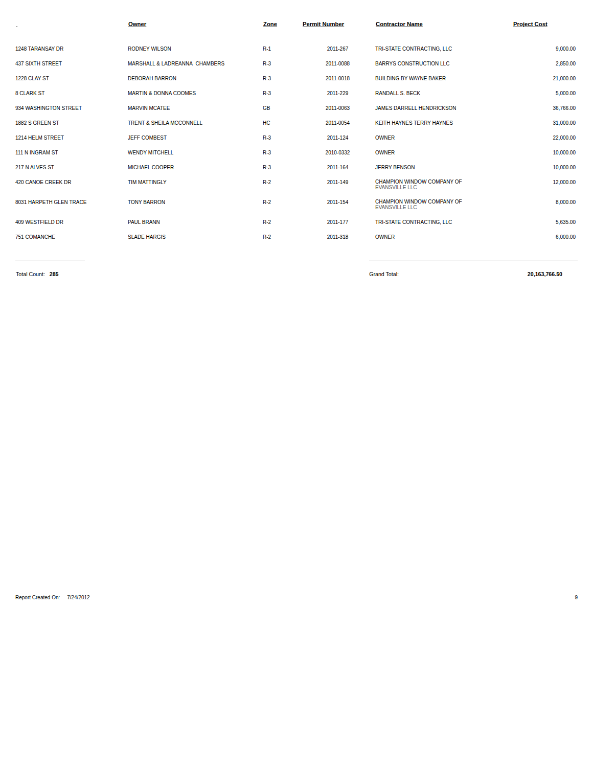| | Owner | Zone | Permit Number | Contractor Name | Project Cost |
| --- | --- | --- | --- | --- | --- |
| 1248 TARANSAY DR | RODNEY WILSON | R-1 | 2011-267 | TRI-STATE CONTRACTING, LLC | 9,000.00 |
| 437 SIXTH STREET | MARSHALL & LADREANNA CHAMBERS | R-3 | 2011-0088 | BARRYS CONSTRUCTION LLC | 2,850.00 |
| 1228 CLAY ST | DEBORAH BARRON | R-3 | 2011-0018 | BUILDING BY WAYNE BAKER | 21,000.00 |
| 8 CLARK ST | MARTIN & DONNA COOMES | R-3 | 2011-229 | RANDALL S. BECK | 5,000.00 |
| 934 WASHINGTON STREET | MARVIN MCATEE | GB | 2011-0063 | JAMES DARRELL HENDRICKSON | 36,766.00 |
| 1882 S GREEN ST | TRENT & SHEILA MCCONNELL | HC | 2011-0054 | KEITH HAYNES TERRY HAYNES | 31,000.00 |
| 1214 HELM STREET | JEFF COMBEST | R-3 | 2011-124 | OWNER | 22,000.00 |
| 111 N INGRAM ST | WENDY MITCHELL | R-3 | 2010-0332 | OWNER | 10,000.00 |
| 217 N ALVES ST | MICHAEL COOPER | R-3 | 2011-164 | JERRY BENSON | 10,000.00 |
| 420 CANOE CREEK DR | TIM MATTINGLY | R-2 | 2011-149 | CHAMPION WINDOW COMPANY OF EVANSVILLE LLC | 12,000.00 |
| 8031 HARPETH GLEN TRACE | TONY BARRON | R-2 | 2011-154 | CHAMPION WINDOW COMPANY OF EVANSVILLE LLC | 8,000.00 |
| 409 WESTFIELD DR | PAUL BRANN | R-2 | 2011-177 | TRI-STATE CONTRACTING, LLC | 5,635.00 |
| 751 COMANCHE | SLADE HARGIS | R-2 | 2011-318 | OWNER | 6,000.00 |
| Total Count: 285 | | Grand Total: | 20,163,766.50 |
Report Created On: 7/24/2012
9